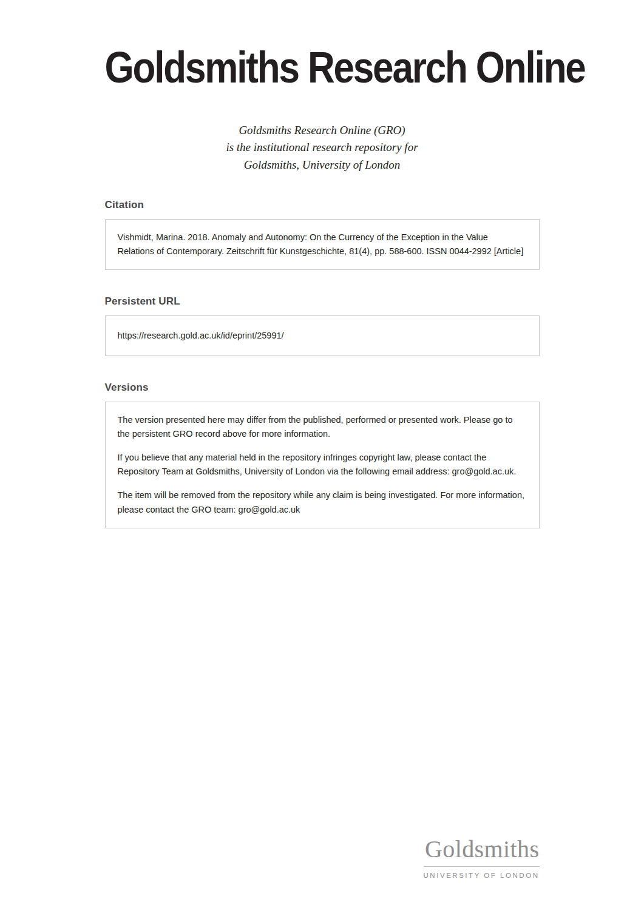Goldsmiths Research Online
Goldsmiths Research Online (GRO)
is the institutional research repository for
Goldsmiths, University of London
Citation
Vishmidt, Marina. 2018. Anomaly and Autonomy: On the Currency of the Exception in the Value Relations of Contemporary. Zeitschrift für Kunstgeschichte, 81(4), pp. 588-600. ISSN 0044-2992 [Article]
Persistent URL
https://research.gold.ac.uk/id/eprint/25991/
Versions
The version presented here may differ from the published, performed or presented work. Please go to the persistent GRO record above for more information.
If you believe that any material held in the repository infringes copyright law, please contact the Repository Team at Goldsmiths, University of London via the following email address: gro@gold.ac.uk.
The item will be removed from the repository while any claim is being investigated. For more information, please contact the GRO team: gro@gold.ac.uk
Goldsmiths
University of London